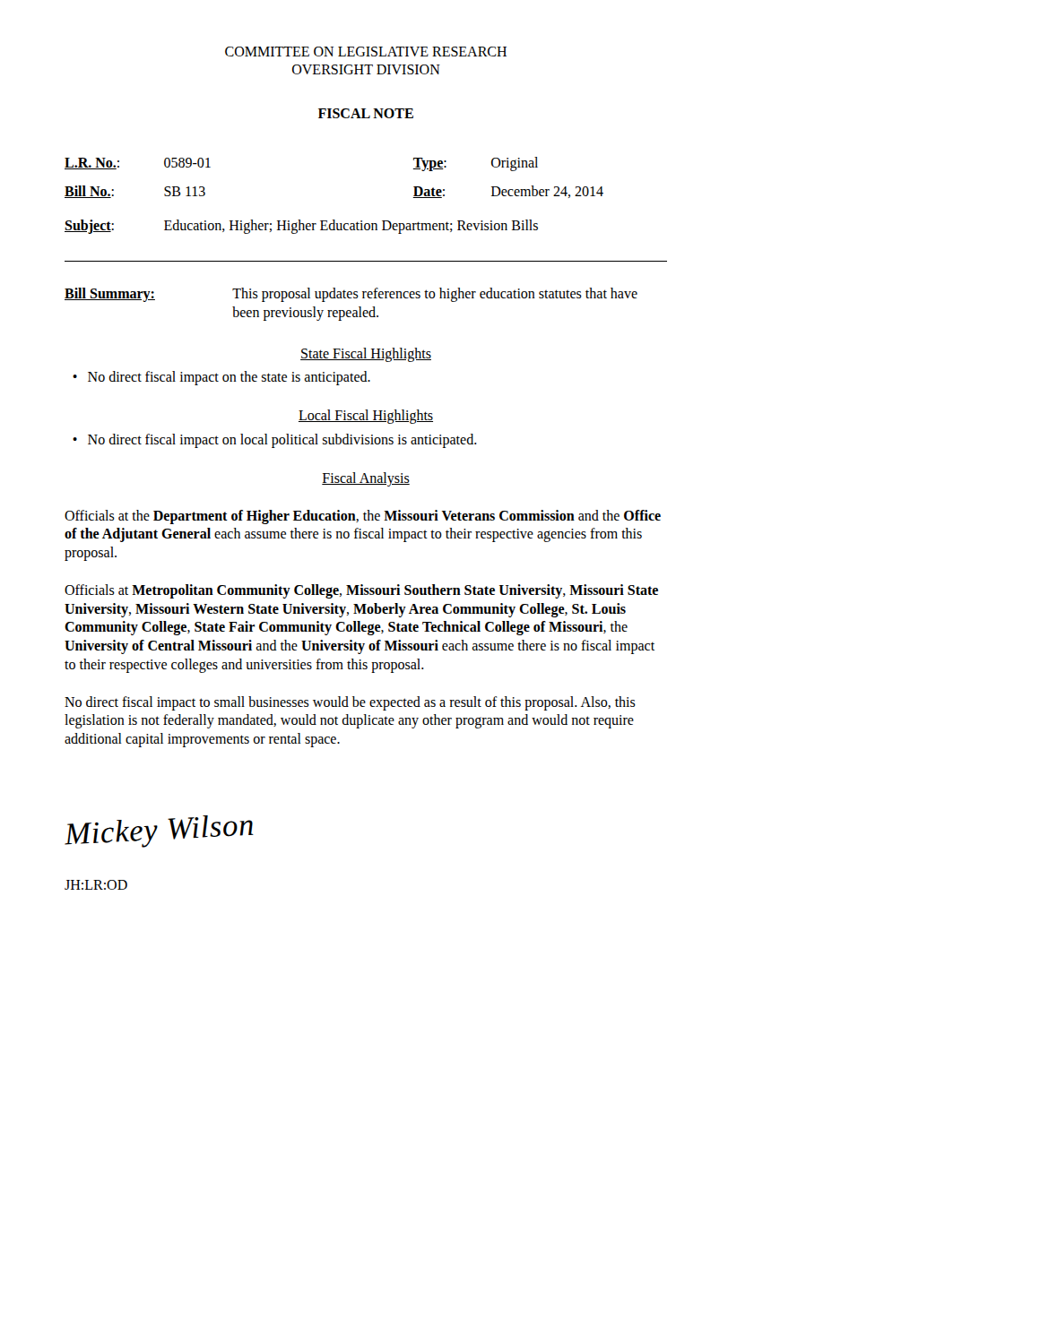COMMITTEE ON LEGISLATIVE RESEARCH
OVERSIGHT DIVISION
FISCAL NOTE
| L.R. No. : | 0589-01 | Type : | Original |
| Bill No. : | SB 113 | Date : | December 24, 2014 |
| Subject : | Education, Higher; Higher Education Department; Revision Bills |
Bill Summary:
This proposal updates references to higher education statutes that have been previously repealed.
State Fiscal Highlights
No direct fiscal impact on the state is anticipated.
Local Fiscal Highlights
No direct fiscal impact on local political subdivisions is anticipated.
Fiscal Analysis
Officials at the Department of Higher Education, the Missouri Veterans Commission and the Office of the Adjutant General each assume there is no fiscal impact to their respective agencies from this proposal.
Officials at Metropolitan Community College, Missouri Southern State University, Missouri State University, Missouri Western State University, Moberly Area Community College, St. Louis Community College, State Fair Community College, State Technical College of Missouri, the University of Central Missouri and the University of Missouri each assume there is no fiscal impact to their respective colleges and universities from this proposal.
No direct fiscal impact to small businesses would be expected as a result of this proposal. Also, this legislation is not federally mandated, would not duplicate any other program and would not require additional capital improvements or rental space.
Mickey Wilson
JH:LR:OD